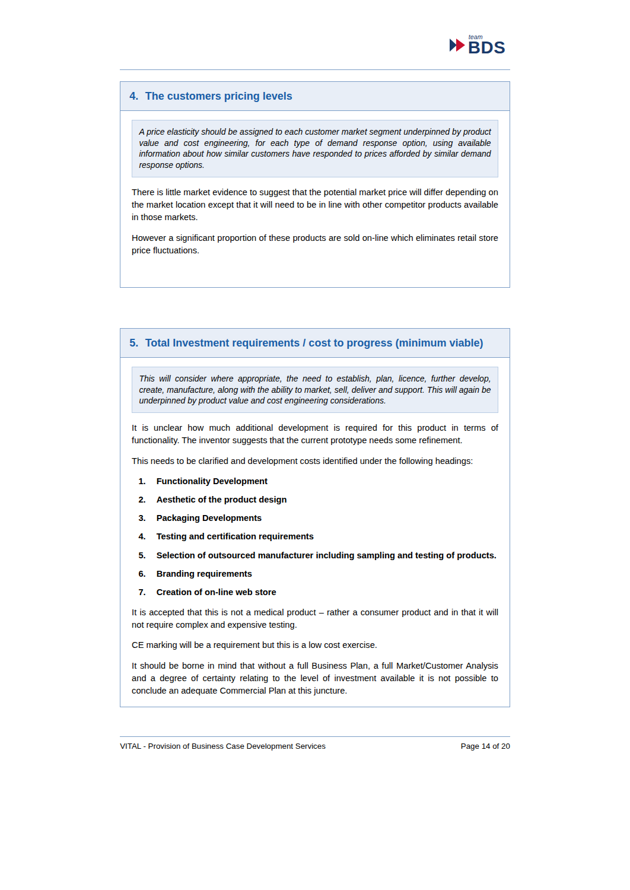team BDS
4. The customers pricing levels
A price elasticity should be assigned to each customer market segment underpinned by product value and cost engineering, for each type of demand response option, using available information about how similar customers have responded to prices afforded by similar demand response options.
There is little market evidence to suggest that the potential market price will differ depending on the market location except that it will need to be in line with other competitor products available in those markets.
However a significant proportion of these products are sold on-line which eliminates retail store price fluctuations.
5. Total Investment requirements / cost to progress (minimum viable)
This will consider where appropriate, the need to establish, plan, licence, further develop, create, manufacture, along with the ability to market, sell, deliver and support. This will again be underpinned by product value and cost engineering considerations.
It is unclear how much additional development is required for this product in terms of functionality. The inventor suggests that the current prototype needs some refinement.
This needs to be clarified and development costs identified under the following headings:
Functionality Development
Aesthetic of the product design
Packaging Developments
Testing and certification requirements
Selection of outsourced manufacturer including sampling and testing of products.
Branding requirements
Creation of on-line web store
It is accepted that this is not a medical product – rather a consumer product and in that it will not require complex and expensive testing.
CE marking will be a requirement but this is a low cost exercise.
It should be borne in mind that without a full Business Plan, a full Market/Customer Analysis and a degree of certainty relating to the level of investment available it is not possible to conclude an adequate Commercial Plan at this juncture.
VITAL - Provision of Business Case Development Services Page 14 of 20